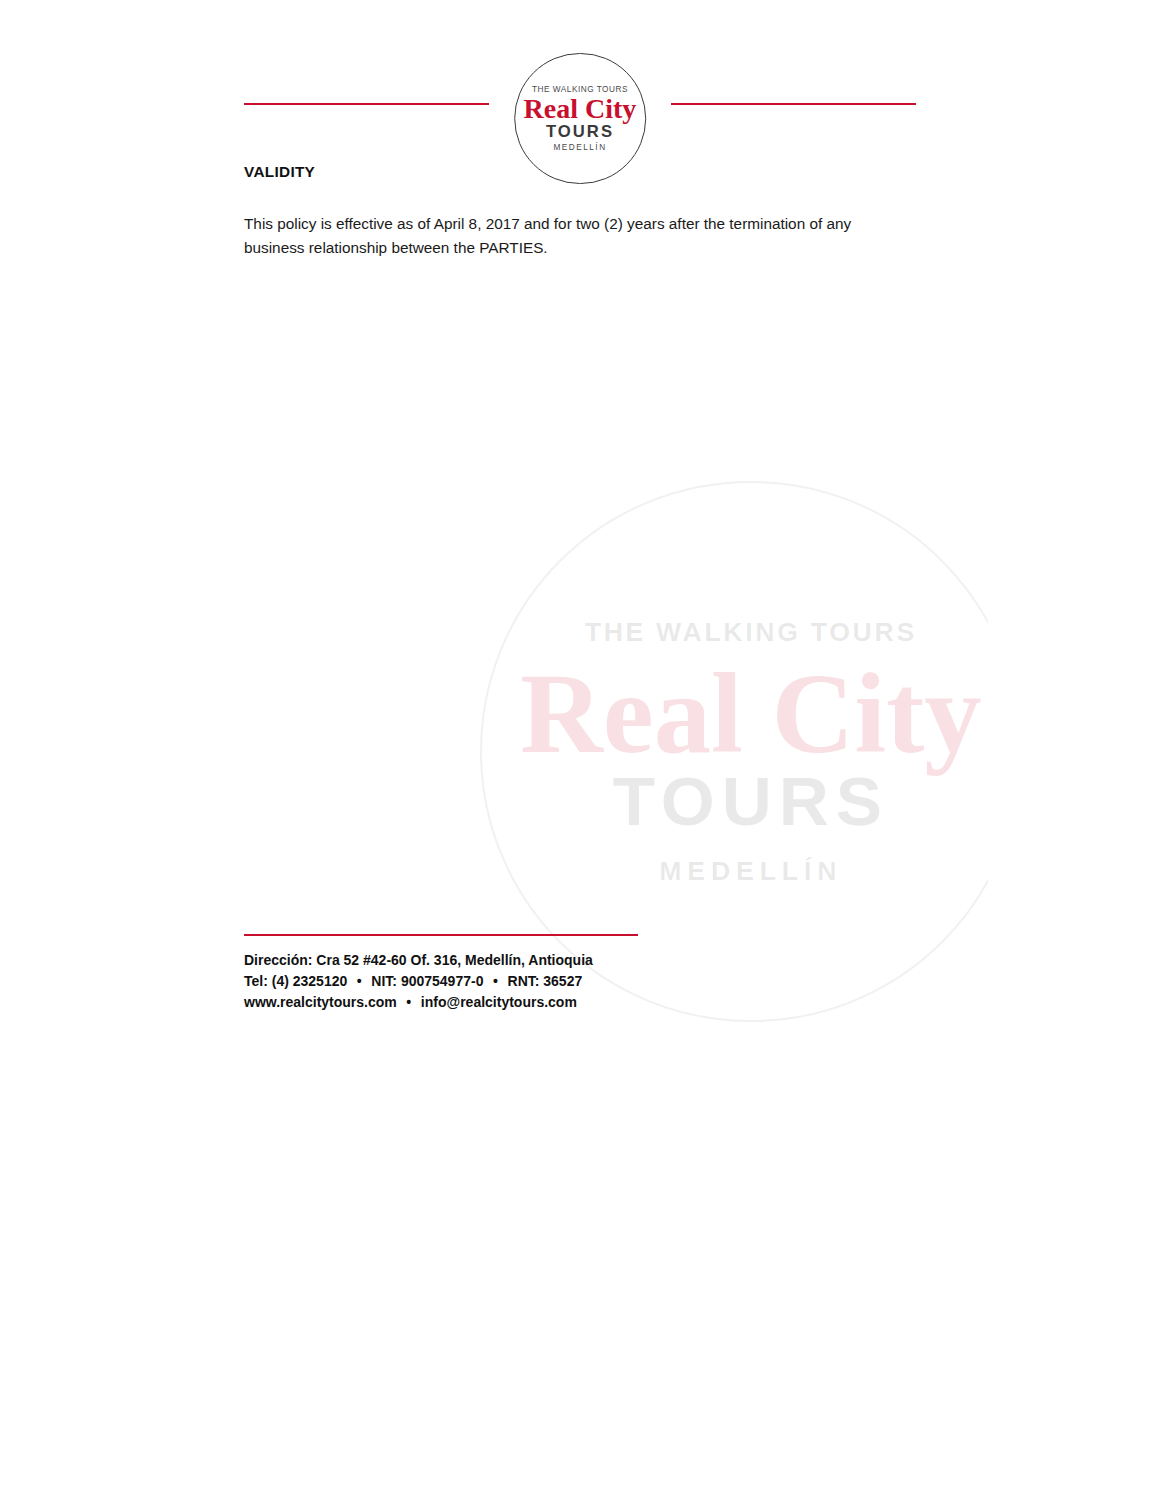The Walking Tours
Real City
TOURS
Medellín
VALIDITY
This policy is effective as of April 8, 2017 and for two (2) years after the termination of any business relationship between the PARTIES.
The Walking Tours
Real City
TOURS
Medellín
Dirección: Cra 52 #42-60 Of. 316, Medellín, Antioquia
Tel: (4) 2325120•NIT: 900754977-0•RNT: 36527
www.realcitytours.com•info@realcitytours.com